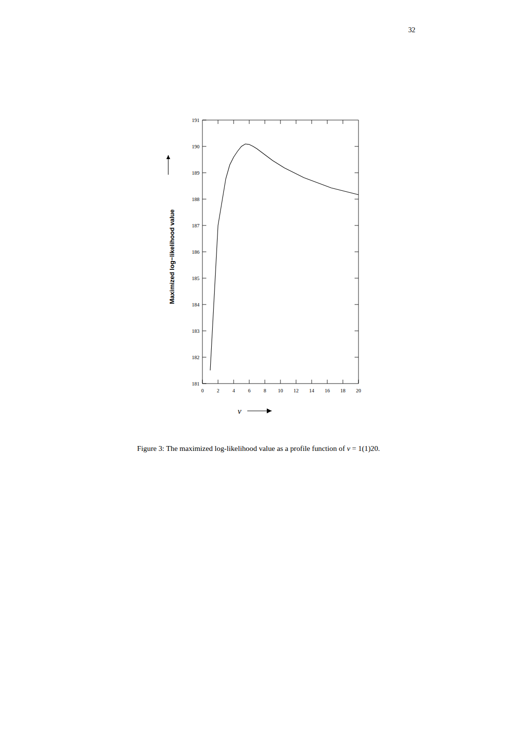32
181 182 183 184 185 186 187 188 189 190 191 0 2 4 6 8 10 12 14 16 18 20 Maximized log−likelihood value ν
Figure 3: The maximized log-likelihood value as a profile function of ν = 1(1)20.